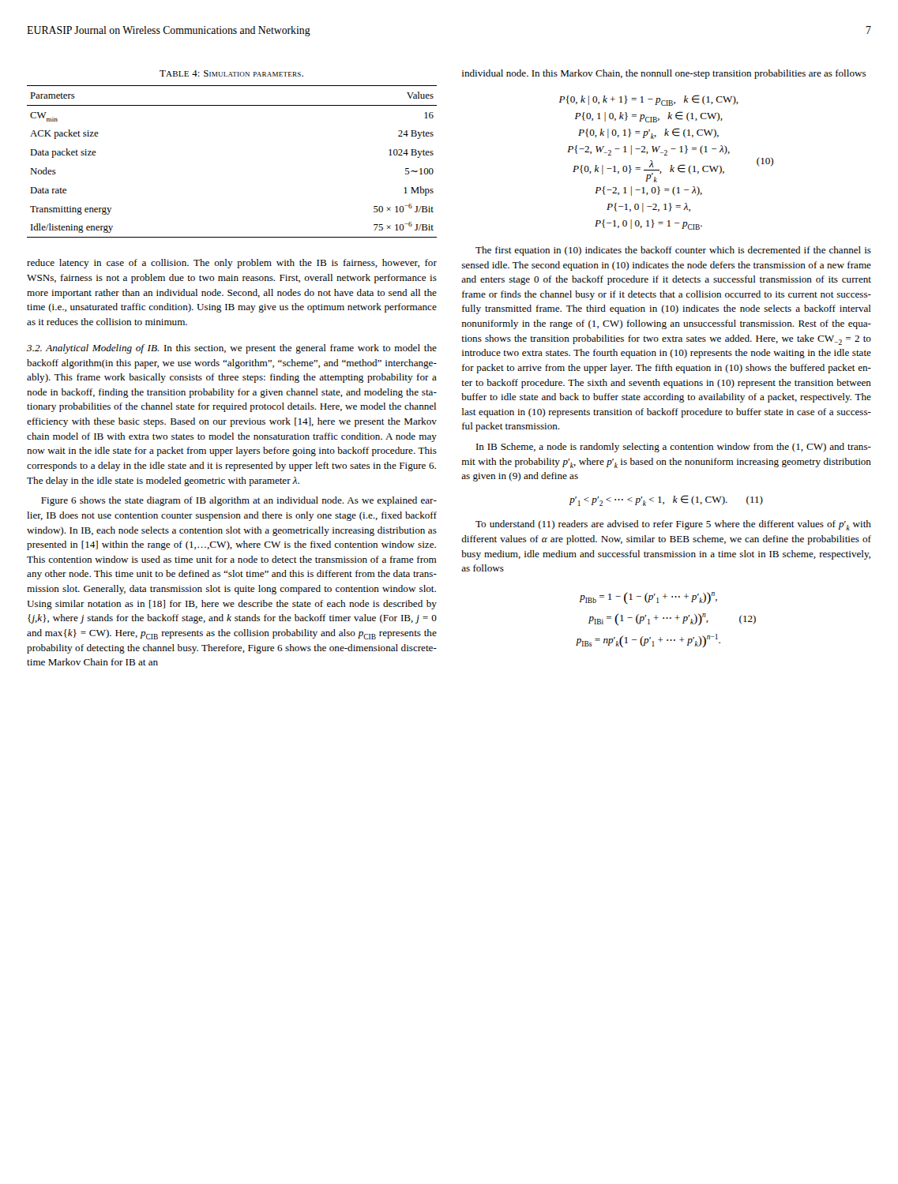EURASIP Journal on Wireless Communications and Networking 7
T ABLE 4: Simulation parameters.
| Parameters | Values |
| --- | --- |
| CW min | 16 |
| ACK packet size | 24 Bytes |
| Data packet size | 1024 Bytes |
| Nodes | 5∼100 |
| Data rate | 1 Mbps |
| Transmitting energy | 50 × 10 −6 J/Bit |
| Idle/listening energy | 75 × 10 −6 J/Bit |
reduce latency in case of a collision. The only problem with the IB is fairness, however, for WSNs, fairness is not a problem due to two main reasons. First, overall network performance is more important rather than an individual node. Second, all nodes do not have data to send all the time (i.e., unsaturated traffic condition). Using IB may give us the optimum network performance as it reduces the collision to minimum.
3.2. Analytical Modeling of IB.
In this section, we present the general frame work to model the backoff algorithm(in this paper, we use words “algorithm”, “scheme”, and “method” interchangeably). This frame work basically consists of three steps: finding the attempting probability for a node in backoff, finding the transition probability for a given channel state, and modeling the stationary probabilities of the channel state for required protocol details. Here, we model the channel efficiency with these basic steps. Based on our previous work [14], here we present the Markov chain model of IB with extra two states to model the nonsaturation traffic condition. A node may now wait in the idle state for a packet from upper layers before going into backoff procedure. This corresponds to a delay in the idle state and it is represented by upper left two sates in the Figure 6. The delay in the idle state is modeled geometric with parameter λ.
Figure 6 shows the state diagram of IB algorithm at an individual node. As we explained earlier, IB does not use contention counter suspension and there is only one stage (i.e., fixed backoff window). In IB, each node selects a contention slot with a geometrically increasing distribution as presented in [14] within the range of (1,…,CW), where CW is the fixed contention window size. This contention window is used as time unit for a node to detect the transmission of a frame from any other node. This time unit to be defined as “slot time” and this is different from the data transmission slot. Generally, data transmission slot is quite long compared to contention window slot. Using similar notation as in [18] for IB, here we describe the state of each node is described by {j,k}, where j stands for the backoff stage, and k stands for the backoff timer value (For IB, j = 0 and max{k} = CW). Here, pCIB represents as the collision probability and also pCIB represents the probability of detecting the channel busy. Therefore, Figure 6 shows the one-dimensional discrete-time Markov Chain for IB at an
individual node. In this Markov Chain, the nonnull one-step transition probabilities are as follows
P{0, k | 0, k + 1} = 1 − pCIB, k ∈ (1, CW), P{0, 1 | 0, k} = pCIB, k ∈ (1, CW), P{0, k | 0, 1} = p′k, k ∈ (1, CW), P{−2, W−2 − 1 | −2, W−2 − 1} = (1 − λ), P{0, k | −1, 0} = λp′k, k ∈ (1, CW), P{−2, 1 | −1, 0} = (1 − λ), P{−1, 0 | −2, 1} = λ, P{−1, 0 | 0, 1} = 1 − pCIB.
(10)
The first equation in (10) indicates the backoff counter which is decremented if the channel is sensed idle. The second equation in (10) indicates the node defers the transmission of a new frame and enters stage 0 of the backoff procedure if it detects a successful transmission of its current frame or finds the channel busy or if it detects that a collision occurred to its current not successfully transmitted frame. The third equation in (10) indicates the node selects a backoff interval nonuniformly in the range of (1, CW) following an unsuccessful transmission. Rest of the equations shows the transition probabilities for two extra sates we added. Here, we take CW−2 = 2 to introduce two extra states. The fourth equation in (10) represents the node waiting in the idle state for packet to arrive from the upper layer. The fifth equation in (10) shows the buffered packet enter to backoff procedure. The sixth and seventh equations in (10) represent the transition between buffer to idle state and back to buffer state according to availability of a packet, respectively. The last equation in (10) represents transition of backoff procedure to buffer state in case of a successful packet transmission.
In IB Scheme, a node is randomly selecting a contention window from the (1, CW) and transmit with the probability p′k, where p′k is based on the nonuniform increasing geometry distribution as given in (9) and define as
p′1 < p′2 < ⋯ < p′k < 1, k ∈ (1, CW).
(11)
To understand (11) readers are advised to refer Figure 5 where the different values of p′k with different values of α are plotted. Now, similar to BEB scheme, we can define the probabilities of busy medium, idle medium and successful transmission in a time slot in IB scheme, respectively, as follows
pIBb = 1 − (1 − (p′1 + ⋯ + p′k))n, pIBi = (1 − (p′1 + ⋯ + p′k))n, pIBs = np′k(1 − (p′1 + ⋯ + p′k))n−1.
(12)